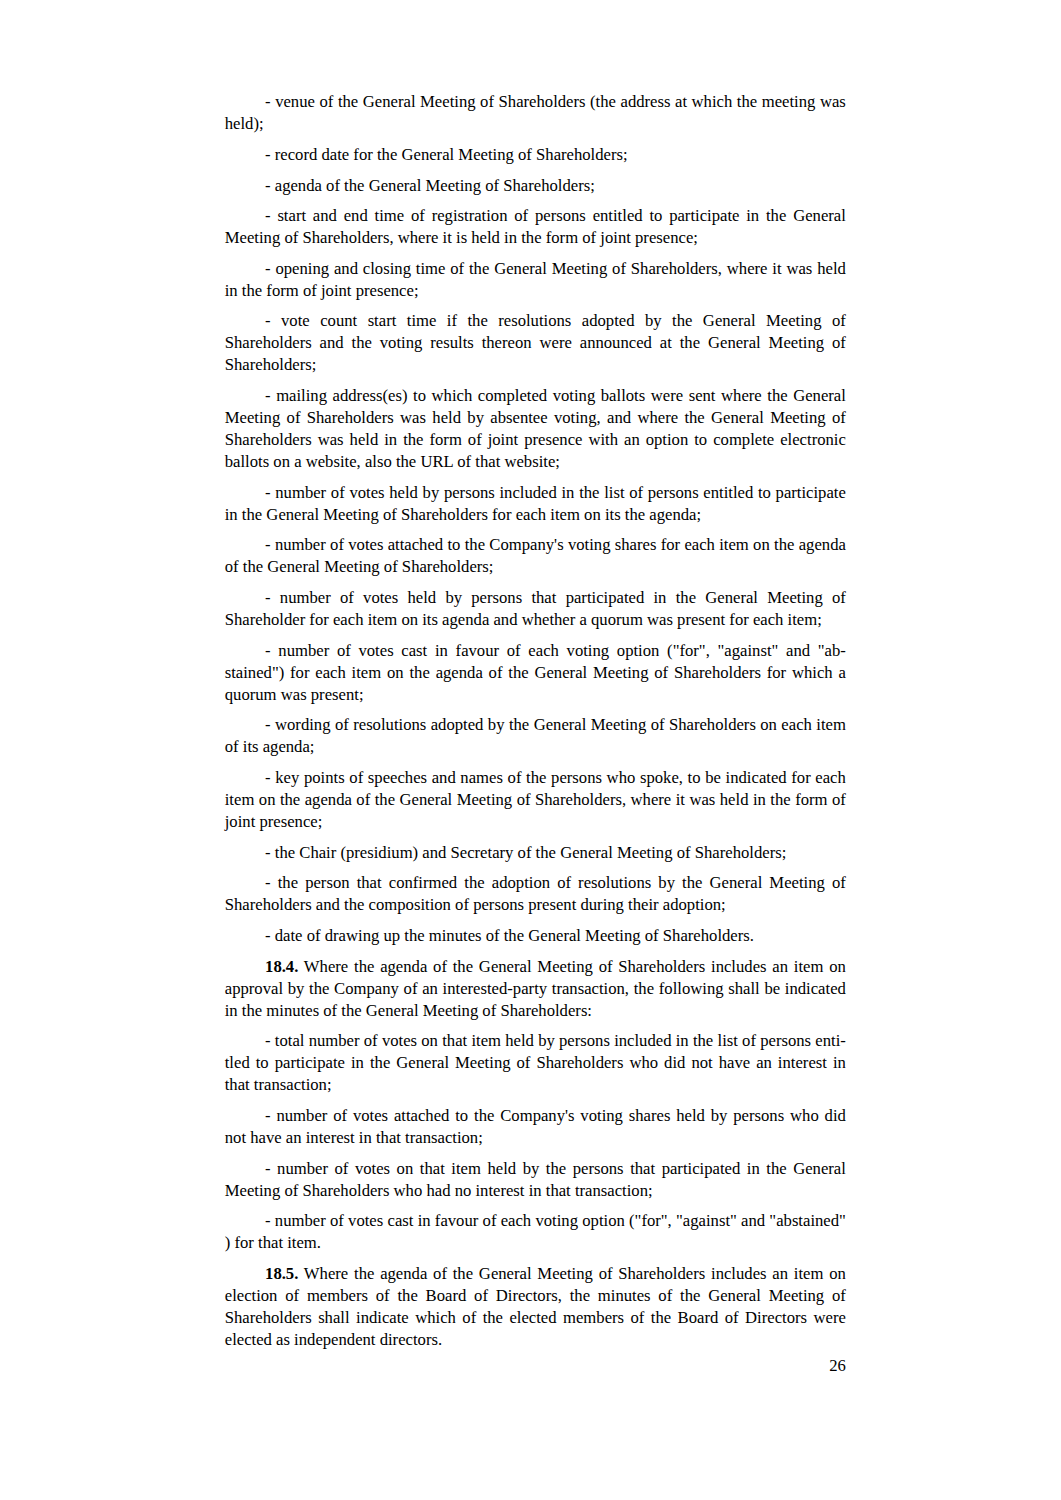- venue of the General Meeting of Shareholders (the address at which the meeting was held);
- record date for the General Meeting of Shareholders;
- agenda of the General Meeting of Shareholders;
- start and end time of registration of persons entitled to participate in the General Meeting of Shareholders, where it is held in the form of joint presence;
- opening and closing time of the General Meeting of Shareholders, where it was held in the form of joint presence;
- vote count start time if the resolutions adopted by the General Meeting of Shareholders and the voting results thereon were announced at the General Meeting of Shareholders;
- mailing address(es) to which completed voting ballots were sent where the General Meeting of Shareholders was held by absentee voting, and where the General Meeting of Shareholders was held in the form of joint presence with an option to complete electronic ballots on a website, also the URL of that website;
- number of votes held by persons included in the list of persons entitled to participate in the General Meeting of Shareholders for each item on its the agenda;
- number of votes attached to the Company's voting shares for each item on the agenda of the General Meeting of Shareholders;
- number of votes held by persons that participated in the General Meeting of Shareholder for each item on its agenda and whether a quorum was present for each item;
- number of votes cast in favour of each voting option ("for", "against" and "abstained") for each item on the agenda of the General Meeting of Shareholders for which a quorum was present;
- wording of resolutions adopted by the General Meeting of Shareholders on each item of its agenda;
- key points of speeches and names of the persons who spoke, to be indicated for each item on the agenda of the General Meeting of Shareholders, where it was held in the form of joint presence;
- the Chair (presidium) and Secretary of the General Meeting of Shareholders;
- the person that confirmed the adoption of resolutions by the General Meeting of Shareholders and the composition of persons present during their adoption;
- date of drawing up the minutes of the General Meeting of Shareholders.
18.4. Where the agenda of the General Meeting of Shareholders includes an item on approval by the Company of an interested-party transaction, the following shall be indicated in the minutes of the General Meeting of Shareholders:
- total number of votes on that item held by persons included in the list of persons entitled to participate in the General Meeting of Shareholders who did not have an interest in that transaction;
- number of votes attached to the Company's voting shares held by persons who did not have an interest in that transaction;
- number of votes on that item held by the persons that participated in the General Meeting of Shareholders who had no interest in that transaction;
- number of votes cast in favour of each voting option ("for", "against" and "abstained" ) for that item.
18.5. Where the agenda of the General Meeting of Shareholders includes an item on election of members of the Board of Directors, the minutes of the General Meeting of Shareholders shall indicate which of the elected members of the Board of Directors were elected as independent directors.
26